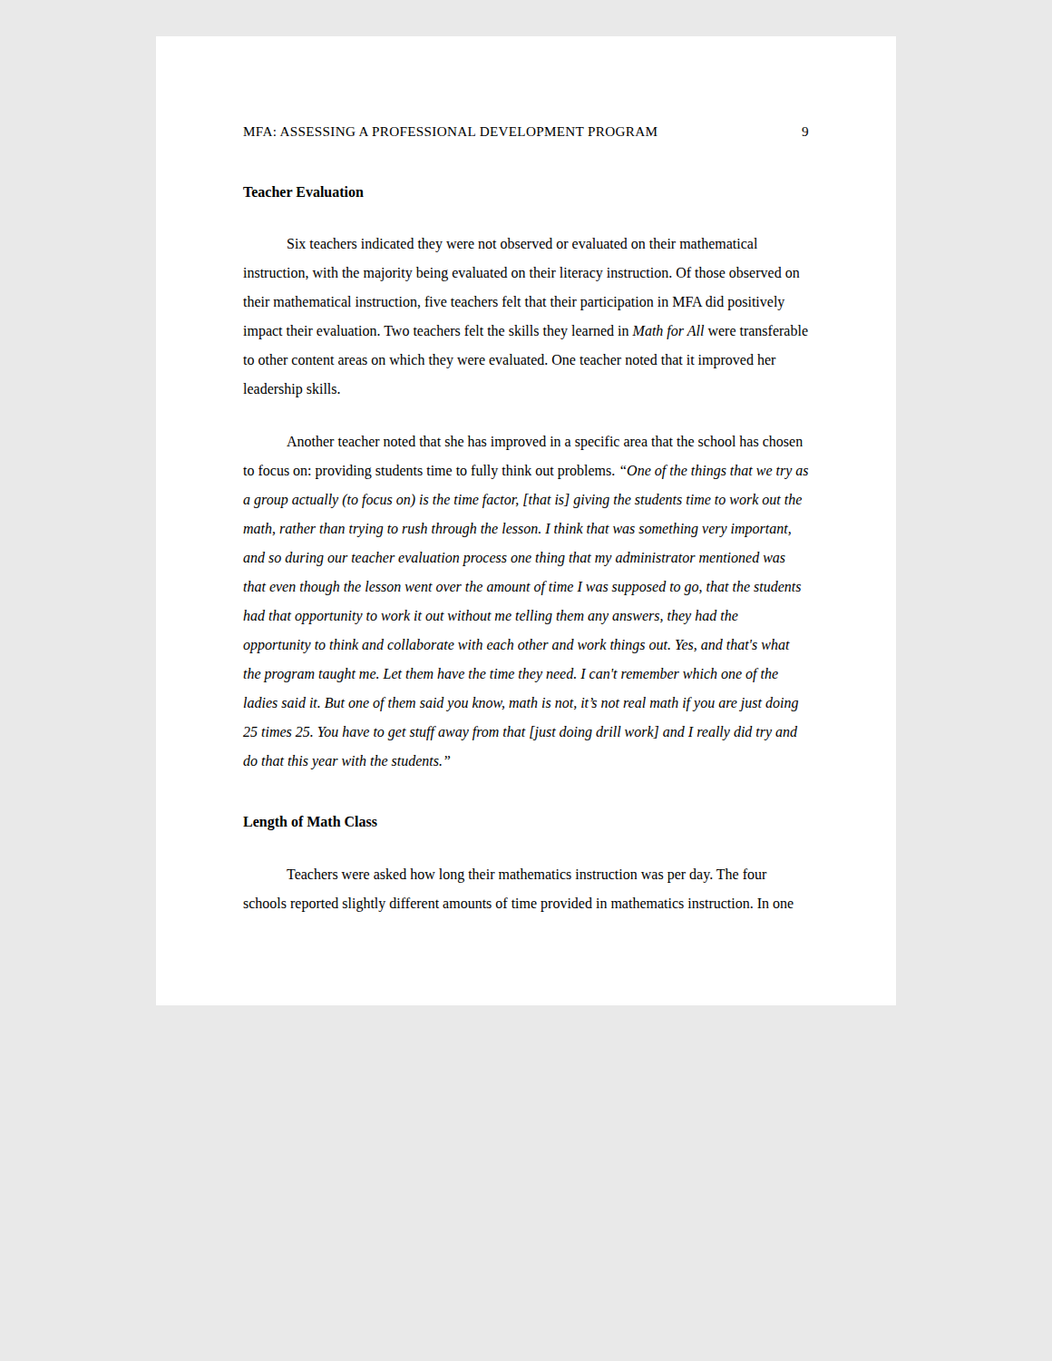MFA: Assessing a Professional Development Program 9
Teacher Evaluation
Six teachers indicated they were not observed or evaluated on their mathematical instruction, with the majority being evaluated on their literacy instruction. Of those observed on their mathematical instruction, five teachers felt that their participation in MFA did positively impact their evaluation. Two teachers felt the skills they learned in Math for All were transferable to other content areas on which they were evaluated. One teacher noted that it improved her leadership skills.
Another teacher noted that she has improved in a specific area that the school has chosen to focus on: providing students time to fully think out problems. “One of the things that we try as a group actually (to focus on) is the time factor, [that is] giving the students time to work out the math, rather than trying to rush through the lesson. I think that was something very important, and so during our teacher evaluation process one thing that my administrator mentioned was that even though the lesson went over the amount of time I was supposed to go, that the students had that opportunity to work it out without me telling them any answers, they had the opportunity to think and collaborate with each other and work things out. Yes, and that's what the program taught me. Let them have the time they need. I can't remember which one of the ladies said it. But one of them said you know, math is not, it’s not real math if you are just doing 25 times 25. You have to get stuff away from that [just doing drill work] and I really did try and do that this year with the students.”
Length of Math Class
Teachers were asked how long their mathematics instruction was per day. The four schools reported slightly different amounts of time provided in mathematics instruction. In one